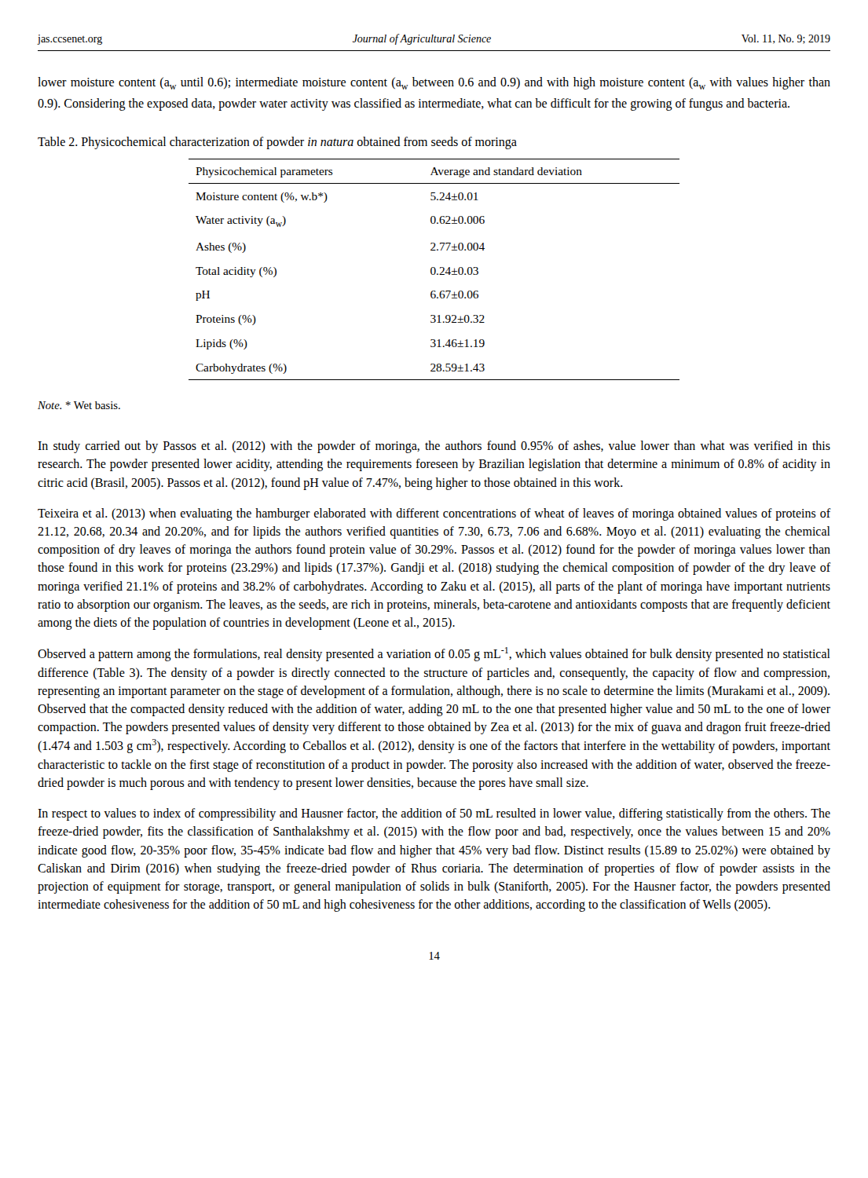jas.ccsenet.org
Journal of Agricultural Science
Vol. 11, No. 9; 2019
lower moisture content (aw until 0.6); intermediate moisture content (aw between 0.6 and 0.9) and with high moisture content (aw with values higher than 0.9). Considering the exposed data, powder water activity was classified as intermediate, what can be difficult for the growing of fungus and bacteria.
Table 2. Physicochemical characterization of powder in natura obtained from seeds of moringa
| Physicochemical parameters | Average and standard deviation |
| --- | --- |
| Moisture content (%, w.b*) | 5.24±0.01 |
| Water activity (a w ) | 0.62±0.006 |
| Ashes (%) | 2.77±0.004 |
| Total acidity (%) | 0.24±0.03 |
| pH | 6.67±0.06 |
| Proteins (%) | 31.92±0.32 |
| Lipids (%) | 31.46±1.19 |
| Carbohydrates (%) | 28.59±1.43 |
Note. * Wet basis.
In study carried out by Passos et al. (2012) with the powder of moringa, the authors found 0.95% of ashes, value lower than what was verified in this research. The powder presented lower acidity, attending the requirements foreseen by Brazilian legislation that determine a minimum of 0.8% of acidity in citric acid (Brasil, 2005). Passos et al. (2012), found pH value of 7.47%, being higher to those obtained in this work.
Teixeira et al. (2013) when evaluating the hamburger elaborated with different concentrations of wheat of leaves of moringa obtained values of proteins of 21.12, 20.68, 20.34 and 20.20%, and for lipids the authors verified quantities of 7.30, 6.73, 7.06 and 6.68%. Moyo et al. (2011) evaluating the chemical composition of dry leaves of moringa the authors found protein value of 30.29%. Passos et al. (2012) found for the powder of moringa values lower than those found in this work for proteins (23.29%) and lipids (17.37%). Gandji et al. (2018) studying the chemical composition of powder of the dry leave of moringa verified 21.1% of proteins and 38.2% of carbohydrates. According to Zaku et al. (2015), all parts of the plant of moringa have important nutrients ratio to absorption our organism. The leaves, as the seeds, are rich in proteins, minerals, beta-carotene and antioxidants composts that are frequently deficient among the diets of the population of countries in development (Leone et al., 2015).
Observed a pattern among the formulations, real density presented a variation of 0.05 g mL-1, which values obtained for bulk density presented no statistical difference (Table 3). The density of a powder is directly connected to the structure of particles and, consequently, the capacity of flow and compression, representing an important parameter on the stage of development of a formulation, although, there is no scale to determine the limits (Murakami et al., 2009). Observed that the compacted density reduced with the addition of water, adding 20 mL to the one that presented higher value and 50 mL to the one of lower compaction. The powders presented values of density very different to those obtained by Zea et al. (2013) for the mix of guava and dragon fruit freeze-dried (1.474 and 1.503 g cm3), respectively. According to Ceballos et al. (2012), density is one of the factors that interfere in the wettability of powders, important characteristic to tackle on the first stage of reconstitution of a product in powder. The porosity also increased with the addition of water, observed the freeze-dried powder is much porous and with tendency to present lower densities, because the pores have small size.
In respect to values to index of compressibility and Hausner factor, the addition of 50 mL resulted in lower value, differing statistically from the others. The freeze-dried powder, fits the classification of Santhalakshmy et al. (2015) with the flow poor and bad, respectively, once the values between 15 and 20% indicate good flow, 20-35% poor flow, 35-45% indicate bad flow and higher that 45% very bad flow. Distinct results (15.89 to 25.02%) were obtained by Caliskan and Dirim (2016) when studying the freeze-dried powder of Rhus coriaria. The determination of properties of flow of powder assists in the projection of equipment for storage, transport, or general manipulation of solids in bulk (Staniforth, 2005). For the Hausner factor, the powders presented intermediate cohesiveness for the addition of 50 mL and high cohesiveness for the other additions, according to the classification of Wells (2005).
14